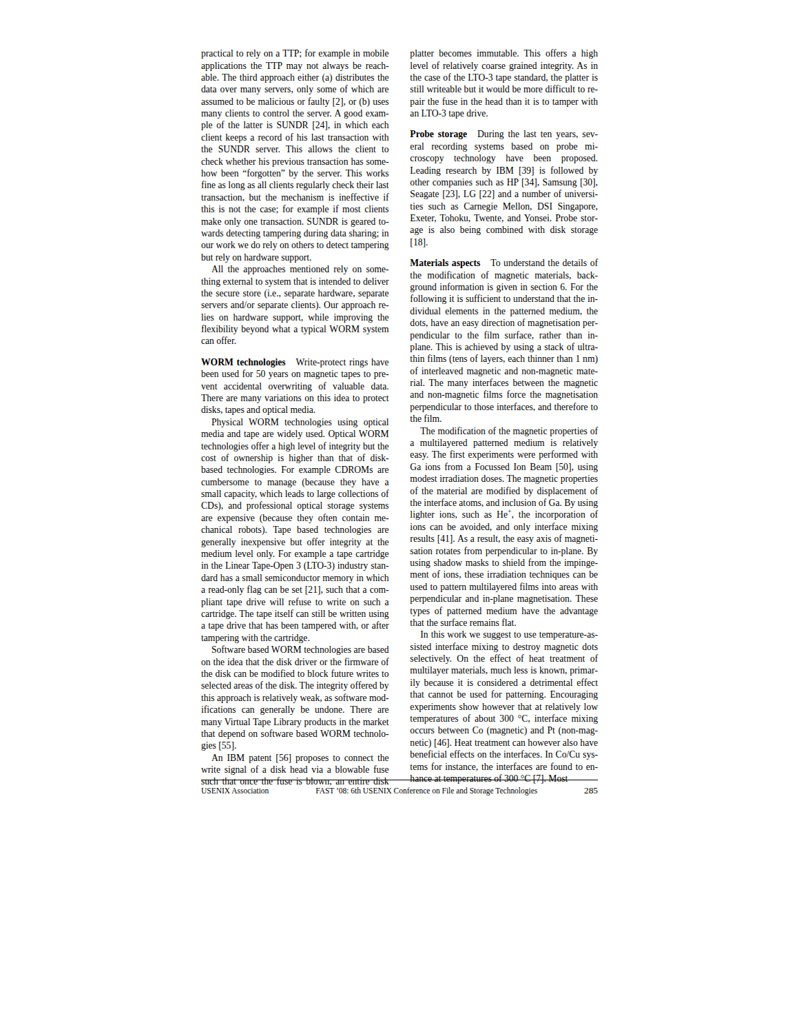practical to rely on a TTP; for example in mobile applications the TTP may not always be reachable. The third approach either (a) distributes the data over many servers, only some of which are assumed to be malicious or faulty [2], or (b) uses many clients to control the server. A good example of the latter is SUNDR [24], in which each client keeps a record of his last transaction with the SUNDR server. This allows the client to check whether his previous transaction has somehow been “forgotten” by the server. This works fine as long as all clients regularly check their last transaction, but the mechanism is ineffective if this is not the case; for example if most clients make only one transaction. SUNDR is geared towards detecting tampering during data sharing; in our work we do rely on others to detect tampering but rely on hardware support.
All the approaches mentioned rely on something external to system that is intended to deliver the secure store (i.e., separate hardware, separate servers and/or separate clients). Our approach relies on hardware support, while improving the flexibility beyond what a typical WORM system can offer.
WORM technologies Write-protect rings have been used for 50 years on magnetic tapes to prevent accidental overwriting of valuable data. There are many variations on this idea to protect disks, tapes and optical media.
Physical WORM technologies using optical media and tape are widely used. Optical WORM technologies offer a high level of integrity but the cost of ownership is higher than that of disk-based technologies. For example CDROMs are cumbersome to manage (because they have a small capacity, which leads to large collections of CDs), and professional optical storage systems are expensive (because they often contain mechanical robots). Tape based technologies are generally inexpensive but offer integrity at the medium level only. For example a tape cartridge in the Linear Tape-Open 3 (LTO-3) industry standard has a small semiconductor memory in which a read-only flag can be set [21], such that a compliant tape drive will refuse to write on such a cartridge. The tape itself can still be written using a tape drive that has been tampered with, or after tampering with the cartridge.
Software based WORM technologies are based on the idea that the disk driver or the firmware of the disk can be modified to block future writes to selected areas of the disk. The integrity offered by this approach is relatively weak, as software modifications can generally be undone. There are many Virtual Tape Library products in the market that depend on software based WORM technologies [55].
An IBM patent [56] proposes to connect the write signal of a disk head via a blowable fuse such that once the fuse is blown, an entire disk platter becomes immutable. This offers a high level of relatively coarse grained integrity. As in the case of the LTO-3 tape standard, the platter is still writeable but it would be more difficult to repair the fuse in the head than it is to tamper with an LTO-3 tape drive.
Probe storage During the last ten years, several recording systems based on probe microscopy technology have been proposed. Leading research by IBM [39] is followed by other companies such as HP [34], Samsung [30], Seagate [23], LG [22] and a number of universities such as Carnegie Mellon, DSI Singapore, Exeter, Tohoku, Twente, and Yonsei. Probe storage is also being combined with disk storage [18].
Materials aspects To understand the details of the modification of magnetic materials, background information is given in section 6. For the following it is sufficient to understand that the individual elements in the patterned medium, the dots, have an easy direction of magnetisation perpendicular to the film surface, rather than in-plane. This is achieved by using a stack of ultrathin films (tens of layers, each thinner than 1 nm) of interleaved magnetic and non-magnetic material. The many interfaces between the magnetic and non-magnetic films force the magnetisation perpendicular to those interfaces, and therefore to the film.
The modification of the magnetic properties of a multilayered patterned medium is relatively easy. The first experiments were performed with Ga ions from a Focussed Ion Beam [50], using modest irradiation doses. The magnetic properties of the material are modified by displacement of the interface atoms, and inclusion of Ga. By using lighter ions, such as He+, the incorporation of ions can be avoided, and only interface mixing results [41]. As a result, the easy axis of magnetisation rotates from perpendicular to in-plane. By using shadow masks to shield from the impingement of ions, these irradiation techniques can be used to pattern multilayered films into areas with perpendicular and in-plane magnetisation. These types of patterned medium have the advantage that the surface remains flat.
In this work we suggest to use temperature-assisted interface mixing to destroy magnetic dots selectively. On the effect of heat treatment of multilayer materials, much less is known, primarily because it is considered a detrimental effect that cannot be used for patterning. Encouraging experiments show however that at relatively low temperatures of about 300 °C, interface mixing occurs between Co (magnetic) and Pt (non-magnetic) [46]. Heat treatment can however also have beneficial effects on the interfaces. In Co/Cu systems for instance, the interfaces are found to enhance at temperatures of 300 °C [7]. Most
USENIX Association FAST ’08: 6th USENIX Conference on File and Storage Technologies 285